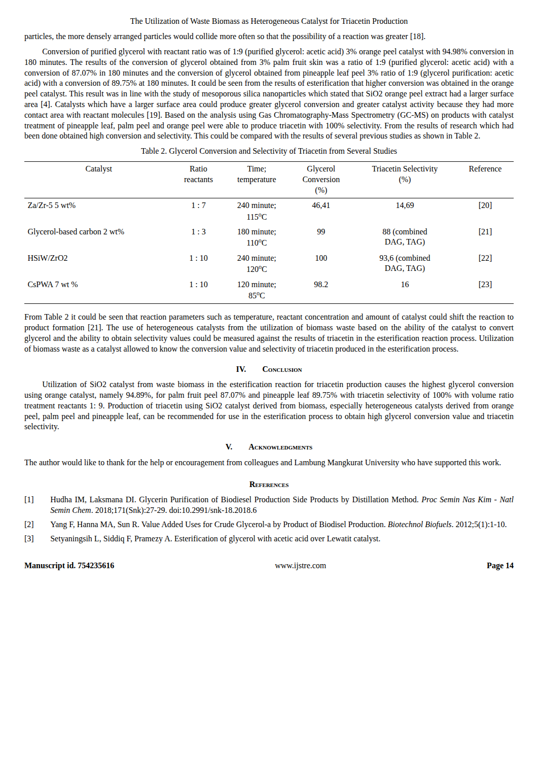The Utilization of Waste Biomass as Heterogeneous Catalyst for Triacetin Production
particles, the more densely arranged particles would collide more often so that the possibility of a reaction was greater [18].
Conversion of purified glycerol with reactant ratio was of 1:9 (purified glycerol: acetic acid) 3% orange peel catalyst with 94.98% conversion in 180 minutes. The results of the conversion of glycerol obtained from 3% palm fruit skin was a ratio of 1:9 (purified glycerol: acetic acid) with a conversion of 87.07% in 180 minutes and the conversion of glycerol obtained from pineapple leaf peel 3% ratio of 1:9 (glycerol purification: acetic acid) with a conversion of 89.75% at 180 minutes. It could be seen from the results of esterification that higher conversion was obtained in the orange peel catalyst. This result was in line with the study of mesoporous silica nanoparticles which stated that SiO2 orange peel extract had a larger surface area [4]. Catalysts which have a larger surface area could produce greater glycerol conversion and greater catalyst activity because they had more contact area with reactant molecules [19]. Based on the analysis using Gas Chromatography-Mass Spectrometry (GC-MS) on products with catalyst treatment of pineapple leaf, palm peel and orange peel were able to produce triacetin with 100% selectivity. From the results of research which had been done obtained high conversion and selectivity. This could be compared with the results of several previous studies as shown in Table 2.
Table 2. Glycerol Conversion and Selectivity of Triacetin from Several Studies
| Catalyst | Ratio reactants | Time; temperature | Glycerol Conversion (%) | Triacetin Selectivity (%) | Reference |
| --- | --- | --- | --- | --- | --- |
| Za/Zr-5 5 wt% | 1 : 7 | 240 minute; 115 o C | 46,41 | 14,69 | [20] |
| Glycerol-based carbon 2 wt% | 1 : 3 | 180 minute; 110 o C | 99 | 88 (combined DAG, TAG) | [21] |
| HSiW/ZrO2 | 1 : 10 | 240 minute; 120 o C | 100 | 93,6 (combined DAG, TAG) | [22] |
| CsPWA 7 wt % | 1 : 10 | 120 minute; 85 o C | 98.2 | 16 | [23] |
From Table 2 it could be seen that reaction parameters such as temperature, reactant concentration and amount of catalyst could shift the reaction to product formation [21]. The use of heterogeneous catalysts from the utilization of biomass waste based on the ability of the catalyst to convert glycerol and the ability to obtain selectivity values could be measured against the results of triacetin in the esterification reaction process. Utilization of biomass waste as a catalyst allowed to know the conversion value and selectivity of triacetin produced in the esterification process.
IV. Conclusion
Utilization of SiO2 catalyst from waste biomass in the esterification reaction for triacetin production causes the highest glycerol conversion using orange catalyst, namely 94.89%, for palm fruit peel 87.07% and pineapple leaf 89.75% with triacetin selectivity of 100% with volume ratio treatment reactants 1: 9. Production of triacetin using SiO2 catalyst derived from biomass, especially heterogeneous catalysts derived from orange peel, palm peel and pineapple leaf, can be recommended for use in the esterification process to obtain high glycerol conversion value and triacetin selectivity.
V. Acknowledgments
The author would like to thank for the help or encouragement from colleagues and Lambung Mangkurat University who have supported this work.
References
[1] Hudha IM, Laksmana DI. Glycerin Purification of Biodiesel Production Side Products by Distillation Method. Proc Semin Nas Kim - Natl Semin Chem. 2018;171(Snk):27-29. doi:10.2991/snk-18.2018.6
[2] Yang F, Hanna MA, Sun R. Value Added Uses for Crude Glycerol-a by Product of Biodisel Production. Biotechnol Biofuels. 2012;5(1):1-10.
[3] Setyaningsih L, Siddiq F, Pramezy A. Esterification of glycerol with acetic acid over Lewatit catalyst.
Manuscript id. 754235616 www.ijstre.com Page 14